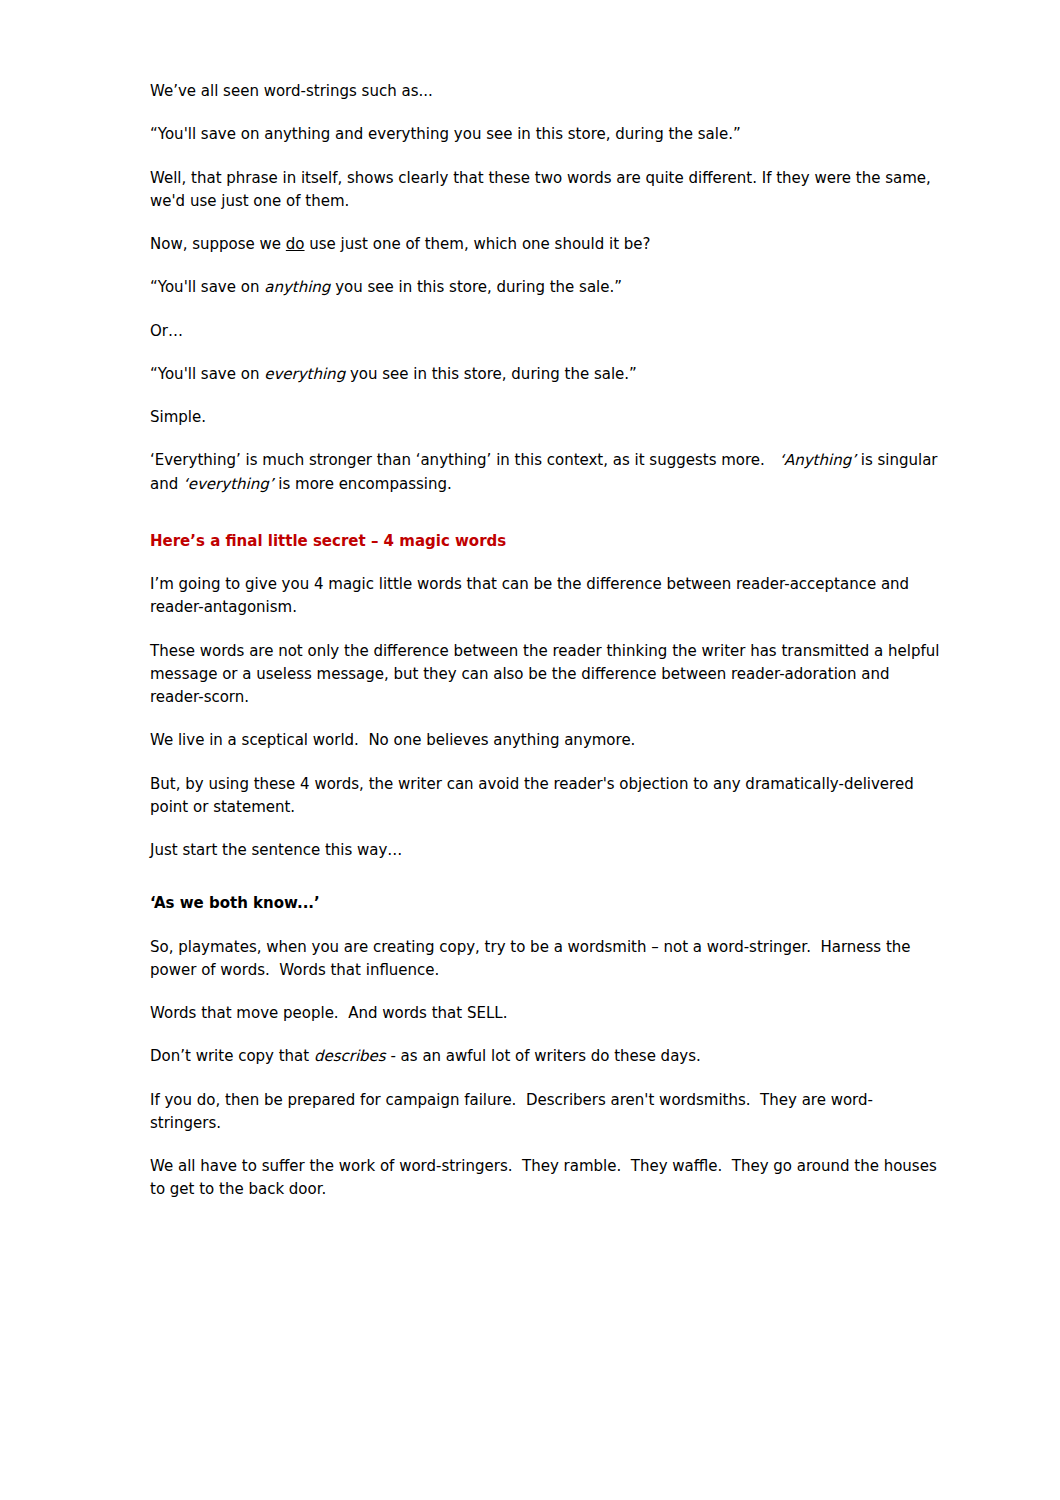We’ve all seen word-strings such as...
“You'll save on anything and everything you see in this store, during the sale.”
Well, that phrase in itself, shows clearly that these two words are quite different. If they were the same, we'd use just one of them.
Now, suppose we do use just one of them, which one should it be?
“You'll save on anything you see in this store, during the sale.”
Or…
“You'll save on everything you see in this store, during the sale.”
Simple.
‘Everything’ is much stronger than ‘anything’ in this context, as it suggests more. ‘Anything’ is singular and ‘everything’ is more encompassing.
Here’s a final little secret – 4 magic words
I’m going to give you 4 magic little words that can be the difference between reader-acceptance and reader-antagonism.
These words are not only the difference between the reader thinking the writer has transmitted a helpful message or a useless message, but they can also be the difference between reader-adoration and reader-scorn.
We live in a sceptical world. No one believes anything anymore.
But, by using these 4 words, the writer can avoid the reader's objection to any dramatically-delivered point or statement.
Just start the sentence this way…
‘As we both know...’
So, playmates, when you are creating copy, try to be a wordsmith – not a word-stringer. Harness the power of words. Words that influence.
Words that move people. And words that SELL.
Don’t write copy that describes - as an awful lot of writers do these days.
If you do, then be prepared for campaign failure. Describers aren't wordsmiths. They are word-stringers.
We all have to suffer the work of word-stringers. They ramble. They waffle. They go around the houses to get to the back door.